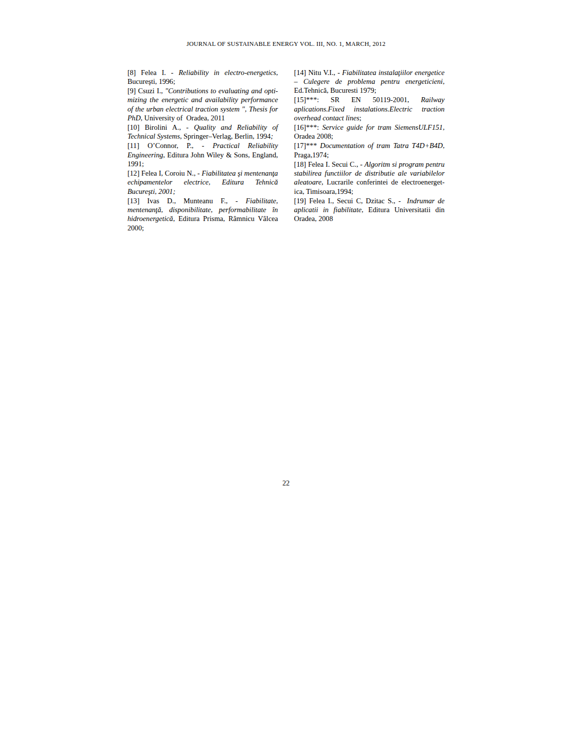JOURNAL OF SUSTAINABLE ENERGY VOL. III, NO. 1, MARCH, 2012
[8] Felea I. - Reliability in electro-energetics, Bucureşti, 1996;
[9] Csuzi I., "Contributions to evaluating and optimizing the energetic and availability performance of the urban electrical traction system ", Thesis for PhD, University of Oradea, 2011
[10] Birolini A., - Quality and Reliability of Technical Systems, Springer–Verlag, Berlin, 1994;
[11] O’Connor, P., - Practical Reliability Engineering, Editura John Wiley & Sons, England, 1991;
[12] Felea I, Coroiu N., - Fiabilitatea şi mentenanţa echipamentelor electrice, Editura Tehnică Bucureşti, 2001;
[13] Ivas D., Munteanu F., - Fiabilitate, mentenanţă, disponibilitate, performabilitate în hidroenergetică, Editura Prisma, Râmnicu Vâlcea 2000;
[14] Nitu V.I., - Fiabilitatea instalaţiilor energetice – Culegere de problema pentru energeticieni, Ed.Tehnică, Bucuresti 1979;
[15]***: SR EN 50119-2001, Railway aplications.Fixed instalations.Electric traction overhead contact lines;
[16]***: Service guide for tram SiemensULF151, Oradea 2008;
[17]*** Documentation of tram Tatra T4D+B4D, Praga,1974;
[18] Felea I. Secui C., - Algoritm si program pentru stabilirea functiilor de distributie ale variabilelor aleatoare, Lucrarile conferintei de electroenergetica, Timisoara,1994;
[19] Felea I., Secui C, Dzitac S., - Indrumar de aplicatii in fiabilitate, Editura Universitatii din Oradea, 2008
22